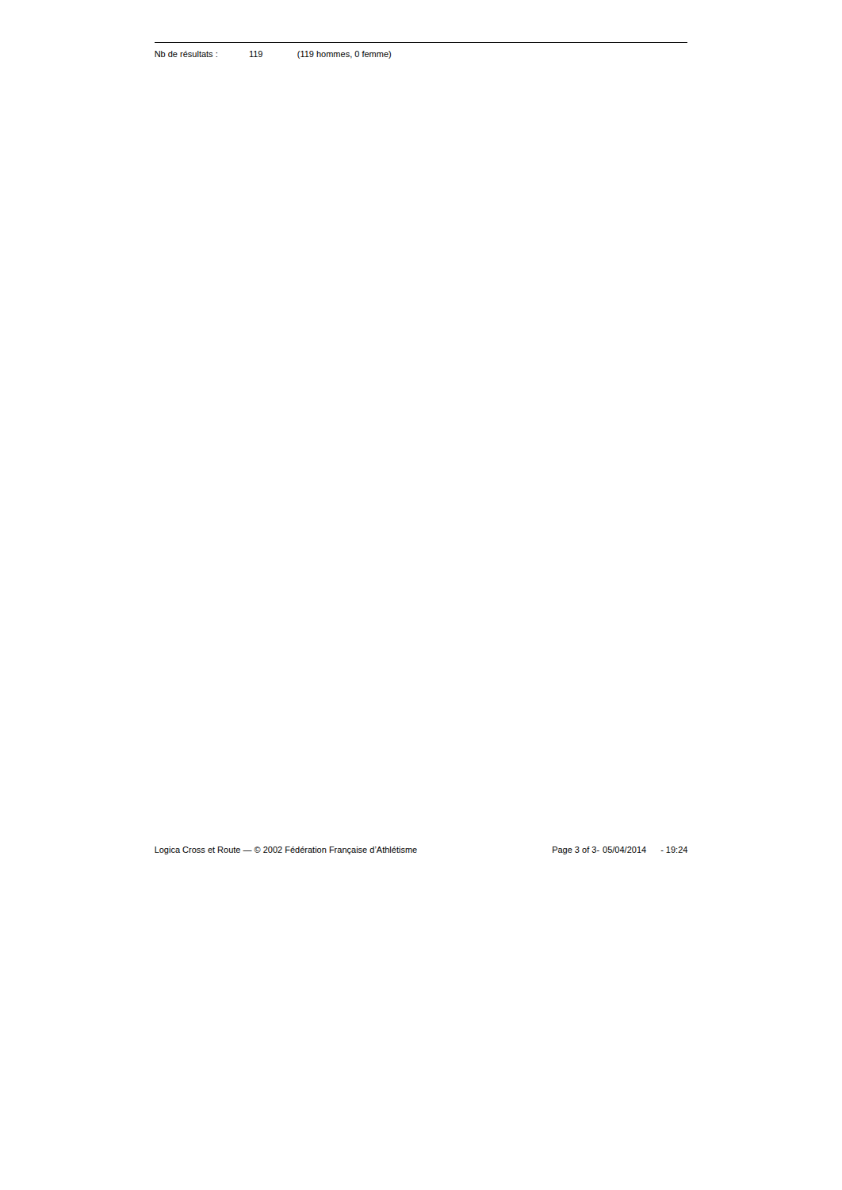Nb de résultats : 119 (119 hommes, 0 femme)
Logica Cross et Route — © 2002 Fédération Française d’Athlétisme
Page 3 of 3-05/04/2014- 19:24